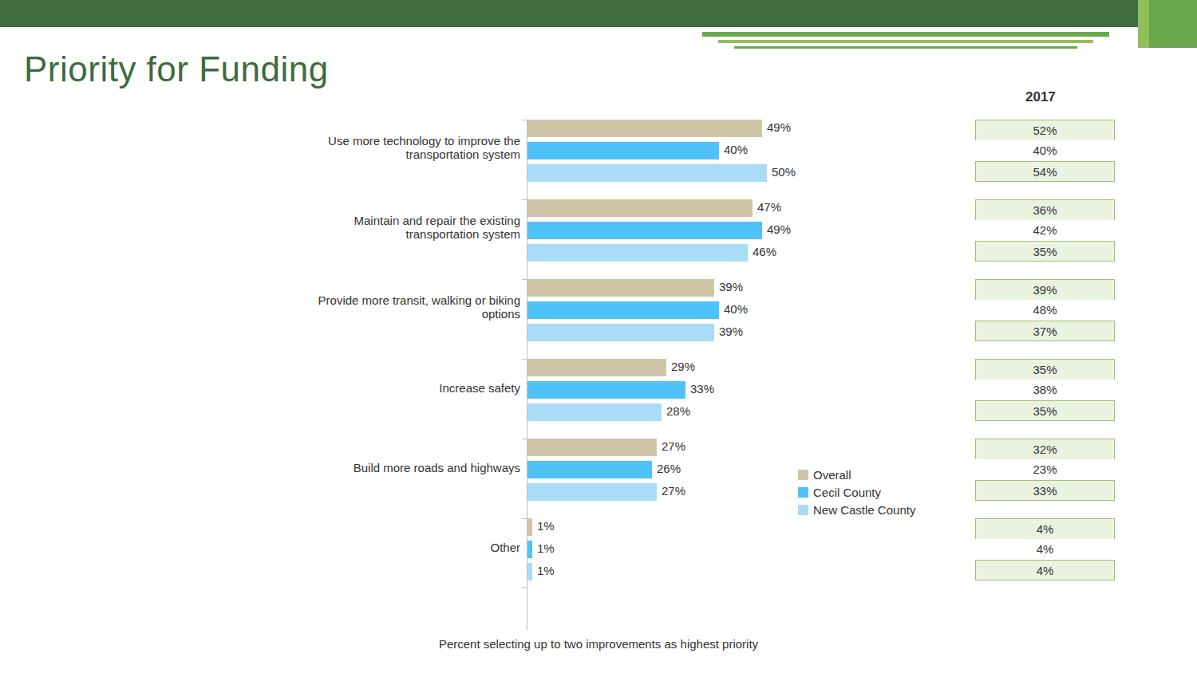Priority for Funding
2017
Use more technology to improve the
transportation system
49%
40%
50%
Maintain and repair the existing
transportation system
47%
49%
46%
Provide more transit, walking or biking
options
39%
40%
39%
Increase safety
29%
33%
28%
Build more roads and highways
27%
26%
27%
Other
1%
1%
1%
Overall
Cecil County
New Castle County
52%
40%
54%
36%
42%
35%
39%
48%
37%
35%
38%
35%
32%
23%
33%
4%
4%
4%
Percent selecting up to two improvements as highest priority